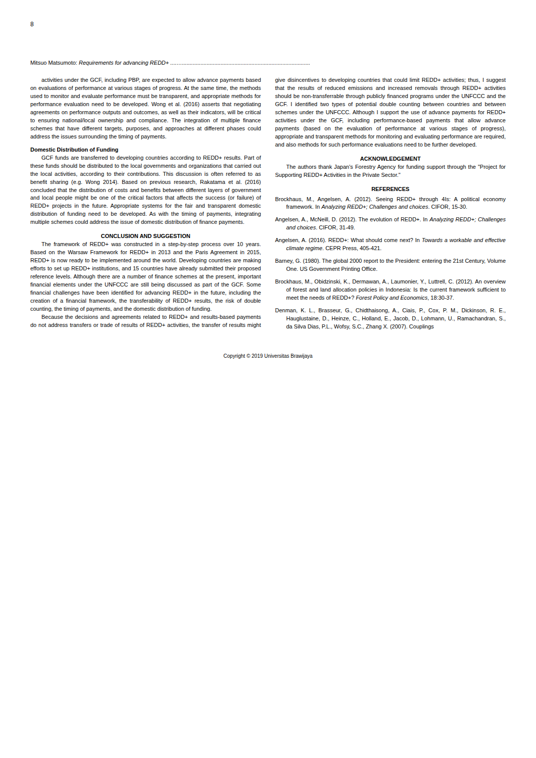8
Mitsuo Matsumoto: Requirements for advancing REDD+ ....…...................................................................................
activities under the GCF, including PBP, are expected to allow advance payments based on evaluations of performance at various stages of progress. At the same time, the methods used to monitor and evaluate performance must be transparent, and appropriate methods for performance evaluation need to be developed. Wong et al. (2016) asserts that negotiating agreements on performance outputs and outcomes, as well as their indicators, will be critical to ensuring national/local ownership and compliance. The integration of multiple finance schemes that have different targets, purposes, and approaches at different phases could address the issues surrounding the timing of payments.
Domestic Distribution of Funding
GCF funds are transferred to developing countries according to REDD+ results. Part of these funds should be distributed to the local governments and organizations that carried out the local activities, according to their contributions. This discussion is often referred to as benefit sharing (e.g. Wong 2014). Based on previous research, Rakatama et al. (2016) concluded that the distribution of costs and benefits between different layers of government and local people might be one of the critical factors that affects the success (or failure) of REDD+ projects in the future. Appropriate systems for the fair and transparent domestic distribution of funding need to be developed. As with the timing of payments, integrating multiple schemes could address the issue of domestic distribution of finance payments.
CONCLUSION AND SUGGESTION
The framework of REDD+ was constructed in a step-by-step process over 10 years. Based on the Warsaw Framework for REDD+ in 2013 and the Paris Agreement in 2015, REDD+ is now ready to be implemented around the world. Developing countries are making efforts to set up REDD+ institutions, and 15 countries have already submitted their proposed reference levels. Although there are a number of finance schemes at the present, important financial elements under the UNFCCC are still being discussed as part of the GCF. Some financial challenges have been identified for advancing REDD+ in the future, including the creation of a financial framework, the transferability of REDD+ results, the risk of double counting, the timing of payments, and the domestic distribution of funding.
Because the decisions and agreements related to REDD+ and results-based payments do not address transfers or trade of results of REDD+ activities, the transfer of results might give disincentives to developing countries that could limit REDD+ activities; thus, I suggest that the results of reduced emissions and increased removals through REDD+ activities should be non-transferrable through publicly financed programs under the UNFCCC and the GCF. I identified two types of potential double counting between countries and between schemes under the UNFCCC. Although I support the use of advance payments for REDD+ activities under the GCF, including performance-based payments that allow advance payments (based on the evaluation of performance at various stages of progress), appropriate and transparent methods for monitoring and evaluating performance are required, and also methods for such performance evaluations need to be further developed.
ACKNOWLEDGEMENT
The authors thank Japan's Forestry Agency for funding support through the "Project for Supporting REDD+ Activities in the Private Sector."
REFERENCES
Brockhaus, M., Angelsen, A. (2012). Seeing REDD+ through 4Is: A political economy framework. In Analyzing REDD+; Challenges and choices. CIFOR, 15-30.
Angelsen, A., McNeill, D. (2012). The evolution of REDD+. In Analyzing REDD+; Challenges and choices. CIFOR, 31-49.
Angelsen, A. (2016). REDD+: What should come next? In Towards a workable and effective climate regime. CEPR Press, 405-421.
Barney, G. (1980). The global 2000 report to the President: entering the 21st Century, Volume One. US Government Printing Office.
Brockhaus, M., Obidzinski, K., Dermawan, A., Laumonier, Y., Luttrell, C. (2012). An overview of forest and land allocation policies in Indonesia: Is the current framework sufficient to meet the needs of REDD+? Forest Policy and Economics, 18:30-37.
Denman, K. L., Brasseur, G., Chidthaisong, A., Ciais, P., Cox, P. M., Dickinson, R. E., Hauglustaine, D., Heinze, C., Holland, E., Jacob, D., Lohmann, U., Ramachandran, S., da Silva Dias, P.L., Wofsy, S.C., Zhang X. (2007). Couplings
Copyright © 2019 Universitas Brawijaya